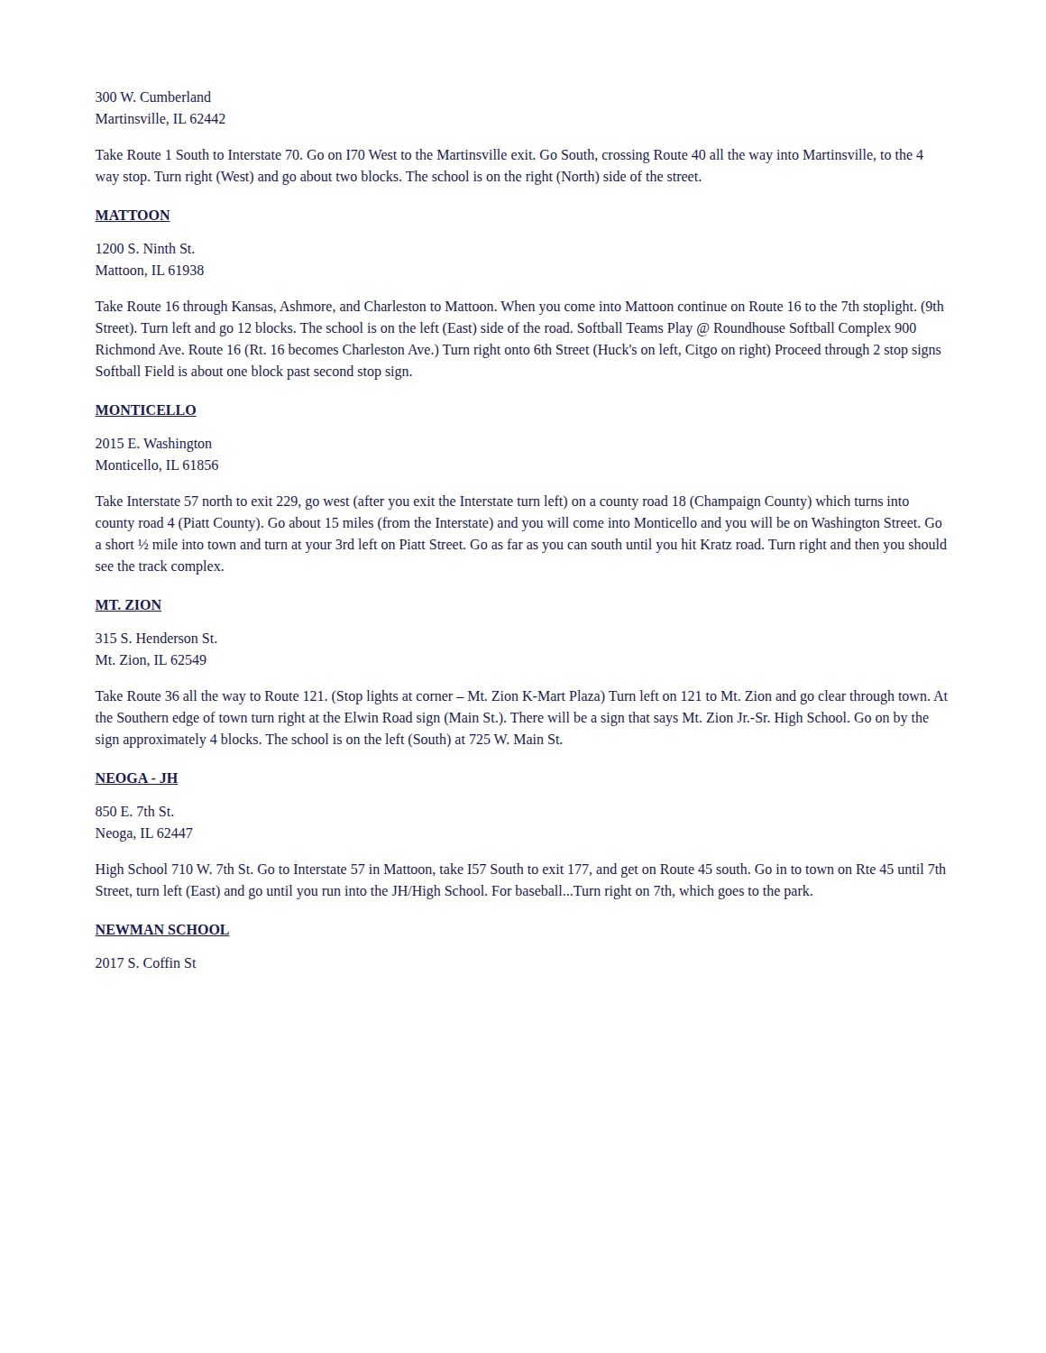300 W. Cumberland
Martinsville, IL 62442
Take Route 1 South to Interstate 70. Go on I70 West to the Martinsville exit. Go South, crossing Route 40 all the way into Martinsville, to the 4 way stop. Turn right (West) and go about two blocks. The school is on the right (North) side of the street.
MATTOON
1200 S. Ninth St.
Mattoon, IL 61938
Take Route 16 through Kansas, Ashmore, and Charleston to Mattoon. When you come into Mattoon continue on Route 16 to the 7th stoplight. (9th Street). Turn left and go 12 blocks. The school is on the left (East) side of the road. Softball Teams Play @ Roundhouse Softball Complex 900 Richmond Ave. Route 16 (Rt. 16 becomes Charleston Ave.) Turn right onto 6th Street (Huck's on left, Citgo on right) Proceed through 2 stop signs Softball Field is about one block past second stop sign.
MONTICELLO
2015 E. Washington
Monticello, IL 61856
Take Interstate 57 north to exit 229, go west (after you exit the Interstate turn left) on a county road 18 (Champaign County) which turns into county road 4 (Piatt County). Go about 15 miles (from the Interstate) and you will come into Monticello and you will be on Washington Street. Go a short ½ mile into town and turn at your 3rd left on Piatt Street. Go as far as you can south until you hit Kratz road. Turn right and then you should see the track complex.
MT. ZION
315 S. Henderson St.
Mt. Zion, IL 62549
Take Route 36 all the way to Route 121. (Stop lights at corner – Mt. Zion K-Mart Plaza) Turn left on 121 to Mt. Zion and go clear through town. At the Southern edge of town turn right at the Elwin Road sign (Main St.). There will be a sign that says Mt. Zion Jr.-Sr. High School. Go on by the sign approximately 4 blocks. The school is on the left (South) at 725 W. Main St.
NEOGA - JH
850 E. 7th St.
Neoga, IL 62447
High School 710 W. 7th St. Go to Interstate 57 in Mattoon, take I57 South to exit 177, and get on Route 45 south. Go in to town on Rte 45 until 7th Street, turn left (East) and go until you run into the JH/High School. For baseball...Turn right on 7th, which goes to the park.
NEWMAN SCHOOL
2017 S. Coffin St